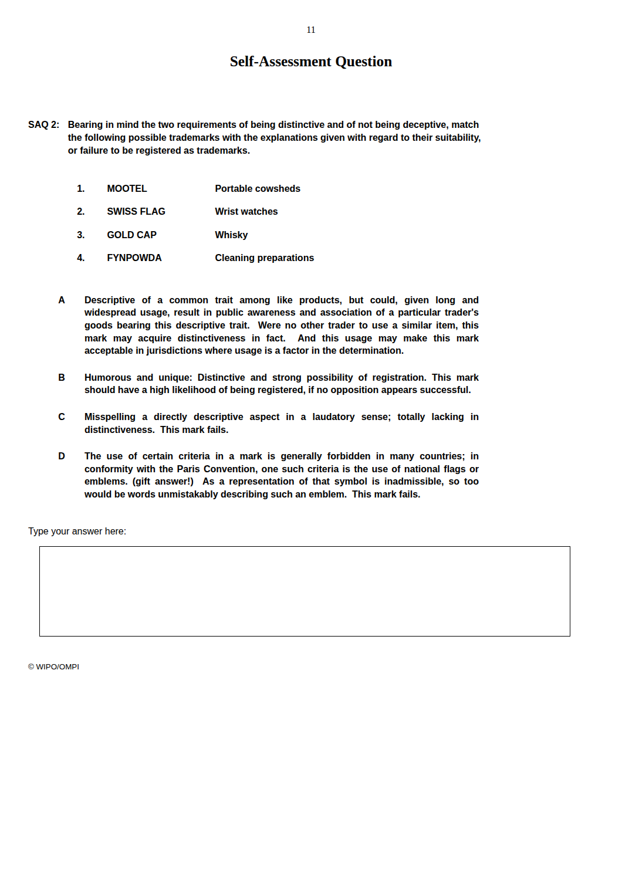11
Self-Assessment Question
SAQ 2:
Bearing in mind the two requirements of being distinctive and of not being deceptive, match the following possible trademarks with the explanations given with regard to their suitability, or failure to be registered as trademarks.
| 1. | MOOTEL | Portable cowsheds |
| 2. | SWISS FLAG | Wrist watches |
| 3. | GOLD CAP | Whisky |
| 4. | FYNPOWDA | Cleaning preparations |
A
Descriptive of a common trait among like products, but could, given long and widespread usage, result in public awareness and association of a particular trader's goods bearing this descriptive trait. Were no other trader to use a similar item, this mark may acquire distinctiveness in fact. And this usage may make this mark acceptable in jurisdictions where usage is a factor in the determination.
B
Humorous and unique: Distinctive and strong possibility of registration. This mark should have a high likelihood of being registered, if no opposition appears successful.
C
Misspelling a directly descriptive aspect in a laudatory sense; totally lacking in distinctiveness. This mark fails.
D
The use of certain criteria in a mark is generally forbidden in many countries; in conformity with the Paris Convention, one such criteria is the use of national flags or emblems. (gift answer!) As a representation of that symbol is inadmissible, so too would be words unmistakably describing such an emblem. This mark fails.
Type your answer here:
© WIPO/OMPI